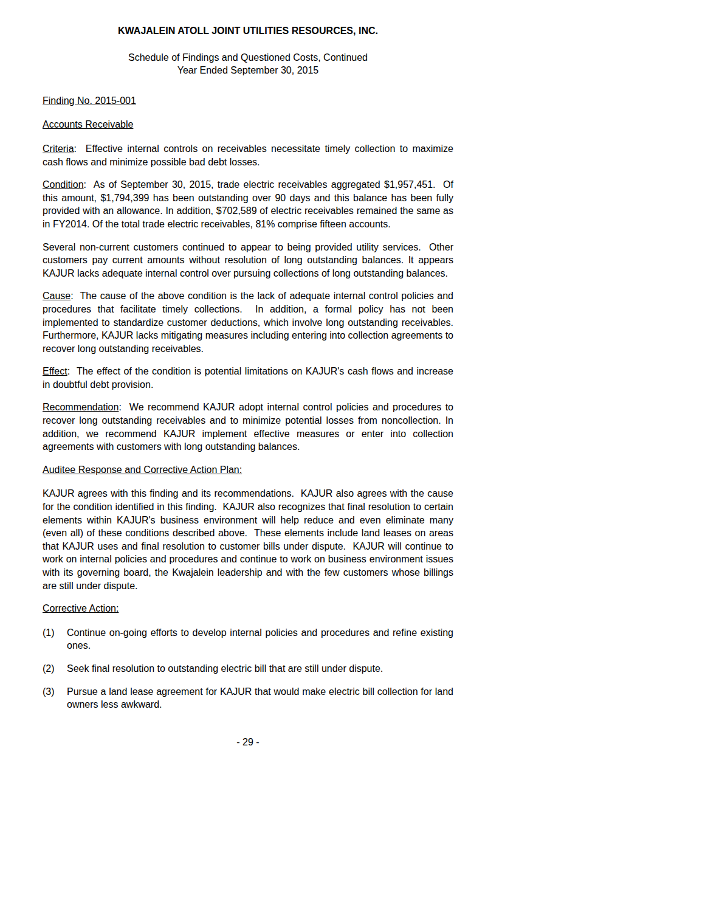KWAJALEIN ATOLL JOINT UTILITIES RESOURCES, INC.
Schedule of Findings and Questioned Costs, Continued
Year Ended September 30, 2015
Finding No. 2015-001
Accounts Receivable
Criteria: Effective internal controls on receivables necessitate timely collection to maximize cash flows and minimize possible bad debt losses.
Condition: As of September 30, 2015, trade electric receivables aggregated $1,957,451. Of this amount, $1,794,399 has been outstanding over 90 days and this balance has been fully provided with an allowance. In addition, $702,589 of electric receivables remained the same as in FY2014. Of the total trade electric receivables, 81% comprise fifteen accounts.
Several non-current customers continued to appear to being provided utility services. Other customers pay current amounts without resolution of long outstanding balances. It appears KAJUR lacks adequate internal control over pursuing collections of long outstanding balances.
Cause: The cause of the above condition is the lack of adequate internal control policies and procedures that facilitate timely collections. In addition, a formal policy has not been implemented to standardize customer deductions, which involve long outstanding receivables. Furthermore, KAJUR lacks mitigating measures including entering into collection agreements to recover long outstanding receivables.
Effect: The effect of the condition is potential limitations on KAJUR's cash flows and increase in doubtful debt provision.
Recommendation: We recommend KAJUR adopt internal control policies and procedures to recover long outstanding receivables and to minimize potential losses from noncollection. In addition, we recommend KAJUR implement effective measures or enter into collection agreements with customers with long outstanding balances.
Auditee Response and Corrective Action Plan:
KAJUR agrees with this finding and its recommendations. KAJUR also agrees with the cause for the condition identified in this finding. KAJUR also recognizes that final resolution to certain elements within KAJUR's business environment will help reduce and even eliminate many (even all) of these conditions described above. These elements include land leases on areas that KAJUR uses and final resolution to customer bills under dispute. KAJUR will continue to work on internal policies and procedures and continue to work on business environment issues with its governing board, the Kwajalein leadership and with the few customers whose billings are still under dispute.
Corrective Action:
(1) Continue on-going efforts to develop internal policies and procedures and refine existing ones.
(2) Seek final resolution to outstanding electric bill that are still under dispute.
(3) Pursue a land lease agreement for KAJUR that would make electric bill collection for land owners less awkward.
- 29 -